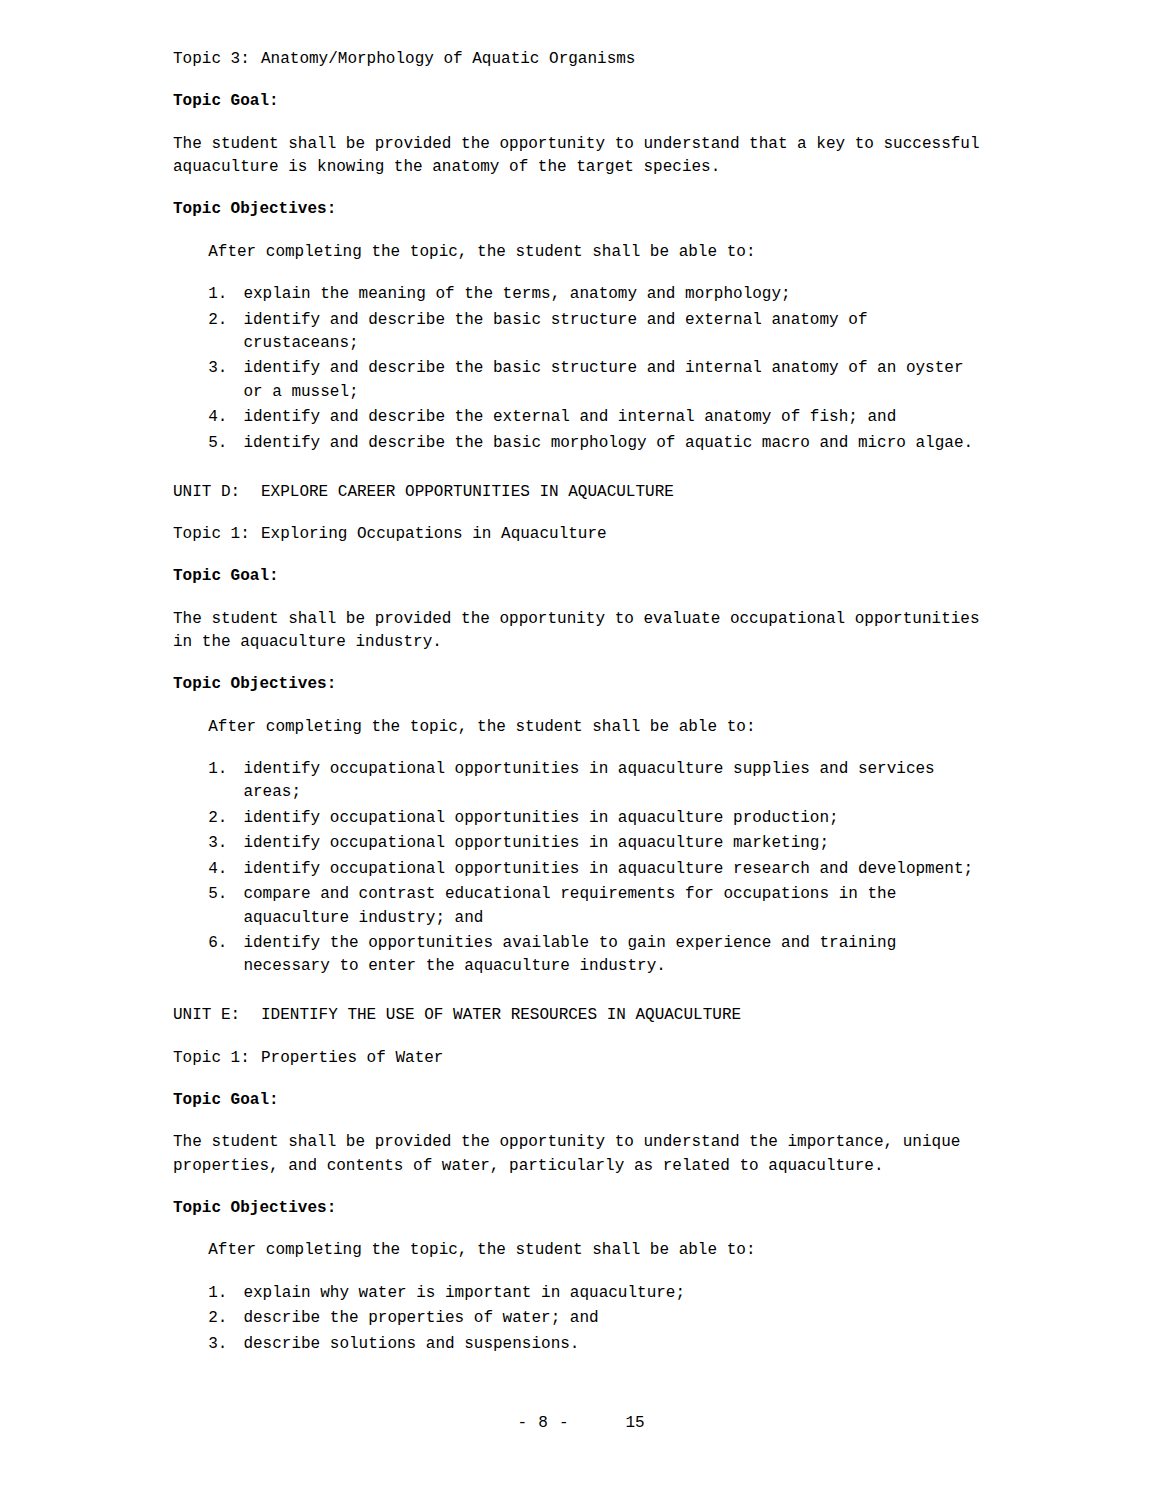Topic 3: Anatomy/Morphology of Aquatic Organisms
Topic Goal:
The student shall be provided the opportunity to understand that a key to successful aquaculture is knowing the anatomy of the target species.
Topic Objectives:
After completing the topic, the student shall be able to:
explain the meaning of the terms, anatomy and morphology;
identify and describe the basic structure and external anatomy of crustaceans;
identify and describe the basic structure and internal anatomy of an oyster or a mussel;
identify and describe the external and internal anatomy of fish; and
identify and describe the basic morphology of aquatic macro and micro algae.
UNIT D: EXPLORE CAREER OPPORTUNITIES IN AQUACULTURE
Topic 1: Exploring Occupations in Aquaculture
Topic Goal:
The student shall be provided the opportunity to evaluate occupational opportunities in the aquaculture industry.
Topic Objectives:
After completing the topic, the student shall be able to:
identify occupational opportunities in aquaculture supplies and services areas;
identify occupational opportunities in aquaculture production;
identify occupational opportunities in aquaculture marketing;
identify occupational opportunities in aquaculture research and development;
compare and contrast educational requirements for occupations in the aquaculture industry; and
identify the opportunities available to gain experience and training necessary to enter the aquaculture industry.
UNIT E: IDENTIFY THE USE OF WATER RESOURCES IN AQUACULTURE
Topic 1: Properties of Water
Topic Goal:
The student shall be provided the opportunity to understand the importance, unique properties, and contents of water, particularly as related to aquaculture.
Topic Objectives:
After completing the topic, the student shall be able to:
explain why water is important in aquaculture;
describe the properties of water; and
describe solutions and suspensions.
- 8 -15